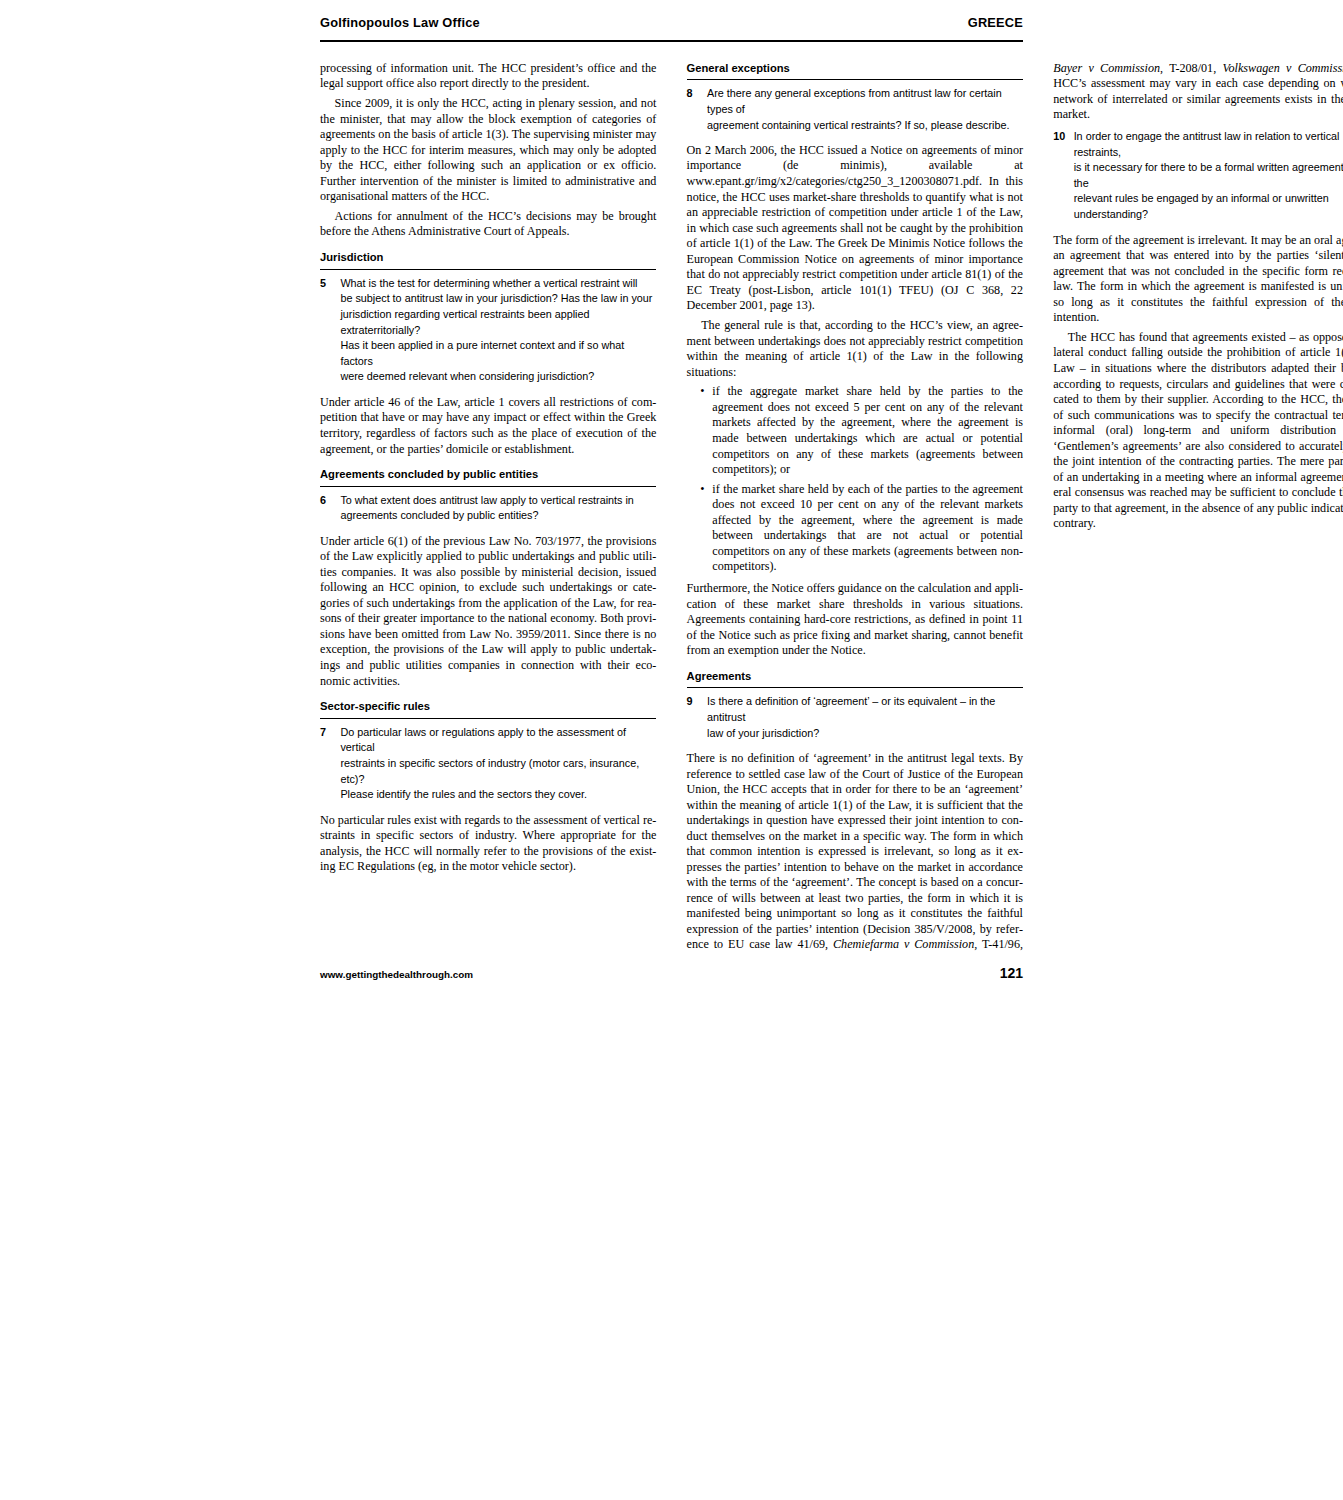Golfinopoulos Law Office
GREECE
processing of information unit. The HCC president’s office and the legal support office also report directly to the president.
Since 2009, it is only the HCC, acting in plenary session, and not the minister, that may allow the block exemption of categories of agreements on the basis of article 1(3). The supervising minister may apply to the HCC for interim measures, which may only be adopted by the HCC, either following such an application or ex officio. Further intervention of the minister is limited to administrative and organisational matters of the HCC.
Actions for annulment of the HCC’s decisions may be brought before the Athens Administrative Court of Appeals.
Jurisdiction
5
What is the test for determining whether a vertical restraint will be subject to antitrust law in your jurisdiction? Has the law in your jurisdiction regarding vertical restraints been applied extraterritorially? Has it been applied in a pure internet context and if so what factors were deemed relevant when considering jurisdiction?
Under article 46 of the Law, article 1 covers all restrictions of competition that have or may have any impact or effect within the Greek territory, regardless of factors such as the place of execution of the agreement, or the parties’ domicile or establishment.
Agreements concluded by public entities
6
To what extent does antitrust law apply to vertical restraints in agreements concluded by public entities?
Under article 6(1) of the previous Law No. 703/1977, the provisions of the Law explicitly applied to public undertakings and public utilities companies. It was also possible by ministerial decision, issued following an HCC opinion, to exclude such undertakings or categories of such undertakings from the application of the Law, for reasons of their greater importance to the national economy. Both provisions have been omitted from Law No. 3959/2011. Since there is no exception, the provisions of the Law will apply to public undertakings and public utilities companies in connection with their economic activities.
Sector-specific rules
7
Do particular laws or regulations apply to the assessment of vertical restraints in specific sectors of industry (motor cars, insurance, etc)? Please identify the rules and the sectors they cover.
No particular rules exist with regards to the assessment of vertical restraints in specific sectors of industry. Where appropriate for the analysis, the HCC will normally refer to the provisions of the existing EC Regulations (eg, in the motor vehicle sector).
General exceptions
8
Are there any general exceptions from antitrust law for certain types of agreement containing vertical restraints? If so, please describe.
On 2 March 2006, the HCC issued a Notice on agreements of minor importance (de minimis), available at www.epant.gr/img/x2/categories/ctg250_3_1200308071.pdf. In this notice, the HCC uses market-share thresholds to quantify what is not an appreciable restriction of competition under article 1 of the Law, in which case such agreements shall not be caught by the prohibition of article 1(1) of the Law. The Greek De Minimis Notice follows the European Commission Notice on agreements of minor importance that do not appreciably restrict competition under article 81(1) of the EC Treaty (post-Lisbon, article 101(1) TFEU) (OJ C 368, 22 December 2001, page 13).
The general rule is that, according to the HCC’s view, an agreement between undertakings does not appreciably restrict competition within the meaning of article 1(1) of the Law in the following situations:
if the aggregate market share held by the parties to the agreement does not exceed 5 per cent on any of the relevant markets affected by the agreement, where the agreement is made between undertakings which are actual or potential competitors on any of these markets (agreements between competitors); or
if the market share held by each of the parties to the agreement does not exceed 10 per cent on any of the relevant markets affected by the agreement, where the agreement is made between undertakings that are not actual or potential competitors on any of these markets (agreements between non-competitors).
Furthermore, the Notice offers guidance on the calculation and application of these market share thresholds in various situations. Agreements containing hard-core restrictions, as defined in point 11 of the Notice such as price fixing and market sharing, cannot benefit from an exemption under the Notice.
Agreements
9
Is there a definition of ‘agreement’ – or its equivalent – in the antitrust law of your jurisdiction?
There is no definition of ‘agreement’ in the antitrust legal texts. By reference to settled case law of the Court of Justice of the European Union, the HCC accepts that in order for there to be an ‘agreement’ within the meaning of article 1(1) of the Law, it is sufficient that the undertakings in question have expressed their joint intention to conduct themselves on the market in a specific way. The form in which that common intention is expressed is irrelevant, so long as it expresses the parties’ intention to behave on the market in accordance with the terms of the ‘agreement’. The concept is based on a concurrence of wills between at least two parties, the form in which it is manifested being unimportant so long as it constitutes the faithful expression of the parties’ intention (Decision 385/V/2008, by reference to EU case law 41/69, Chemiefarma v Commission, T-41/96, Bayer v Commission, T-208/01, Volkswagen v Commission). The HCC’s assessment may vary in each case depending on whether a network of interrelated or similar agreements exists in the relevant market.
10
In order to engage the antitrust law in relation to vertical restraints, is it necessary for there to be a formal written agreement or can the relevant rules be engaged by an informal or unwritten understanding?
The form of the agreement is irrelevant. It may be an oral agreement, an agreement that was entered into by the parties ‘silently’ or an agreement that was not concluded in the specific form required by law. The form in which the agreement is manifested is unimportant so long as it constitutes the faithful expression of the parties’ intention.
The HCC has found that agreements existed – as opposed to unilateral conduct falling outside the prohibition of article 1(1) of the Law – in situations where the distributors adapted their behaviour according to requests, circulars and guidelines that were communicated to them by their supplier. According to the HCC, the purpose of such communications was to specify the contractual terms of an informal (oral) long-term and uniform distribution network. ‘Gentlemen’s agreements’ are also considered to accurately express the joint intention of the contracting parties. The mere participation of an undertaking in a meeting where an informal agreement or general consensus was reached may be sufficient to conclude that it was party to that agreement, in the absence of any public indication to the contrary.
www.gettingthedealthrough.com
121